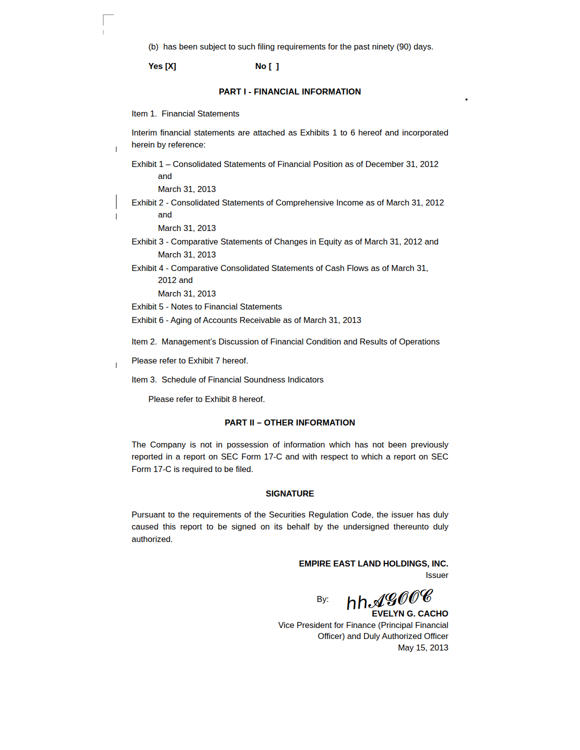(b) has been subject to such filing requirements for the past ninety (90) days.
Yes [X] No [ ]
PART I - FINANCIAL INFORMATION
Item 1. Financial Statements
Interim financial statements are attached as Exhibits 1 to 6 hereof and incorporated herein by reference:
Exhibit 1 – Consolidated Statements of Financial Position as of December 31, 2012 and
March 31, 2013
Exhibit 2 - Consolidated Statements of Comprehensive Income as of March 31, 2012 and
March 31, 2013
Exhibit 3 - Comparative Statements of Changes in Equity as of March 31, 2012 and
March 31, 2013
Exhibit 4 - Comparative Consolidated Statements of Cash Flows as of March 31, 2012 and
March 31, 2013
Exhibit 5 - Notes to Financial Statements
Exhibit 6 - Aging of Accounts Receivable as of March 31, 2013
Item 2. Management’s Discussion of Financial Condition and Results of Operations
Please refer to Exhibit 7 hereof.
Item 3. Schedule of Financial Soundness Indicators
Please refer to Exhibit 8 hereof.
PART II – OTHER INFORMATION
The Company is not in possession of information which has not been previously reported in a report on SEC Form 17-C and with respect to which a report on SEC Form 17-C is required to be filed.
SIGNATURE
Pursuant to the requirements of the Securities Regulation Code, the issuer has duly caused this report to be signed on its behalf by the undersigned thereunto duly authorized.
EMPIRE EAST LAND HOLDINGS, INC.
Issuer
By:
ℎℎ𝓐𝓖𝓞𝓞𝓒
EVELYN G. CACHO
Vice President for Finance (Principal Financial
Officer) and Duly Authorized Officer
May 15, 2013